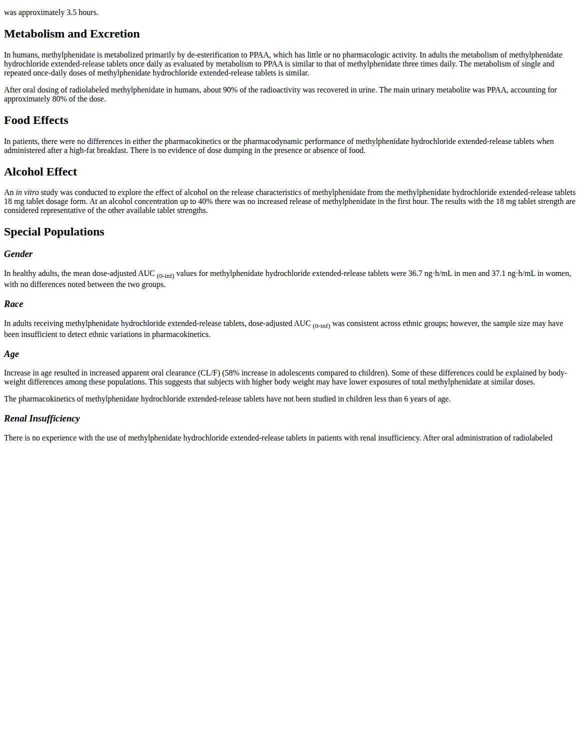was approximately 3.5 hours.
Metabolism and Excretion
In humans, methylphenidate is metabolized primarily by de-esterification to PPAA, which has little or no pharmacologic activity. In adults the metabolism of methylphenidate hydrochloride extended-release tablets once daily as evaluated by metabolism to PPAA is similar to that of methylphenidate three times daily. The metabolism of single and repeated once-daily doses of methylphenidate hydrochloride extended-release tablets is similar.
After oral dosing of radiolabeled methylphenidate in humans, about 90% of the radioactivity was recovered in urine. The main urinary metabolite was PPAA, accounting for approximately 80% of the dose.
Food Effects
In patients, there were no differences in either the pharmacokinetics or the pharmacodynamic performance of methylphenidate hydrochloride extended-release tablets when administered after a high-fat breakfast. There is no evidence of dose dumping in the presence or absence of food.
Alcohol Effect
An in vitro study was conducted to explore the effect of alcohol on the release characteristics of methylphenidate from the methylphenidate hydrochloride extended-release tablets 18 mg tablet dosage form. At an alcohol concentration up to 40% there was no increased release of methylphenidate in the first hour. The results with the 18 mg tablet strength are considered representative of the other available tablet strengths.
Special Populations
Gender
In healthy adults, the mean dose-adjusted AUC (0-inf) values for methylphenidate hydrochloride extended-release tablets were 36.7 ng·h/mL in men and 37.1 ng·h/mL in women, with no differences noted between the two groups.
Race
In adults receiving methylphenidate hydrochloride extended-release tablets, dose-adjusted AUC (0-inf) was consistent across ethnic groups; however, the sample size may have been insufficient to detect ethnic variations in pharmacokinetics.
Age
Increase in age resulted in increased apparent oral clearance (CL/F) (58% increase in adolescents compared to children). Some of these differences could be explained by body-weight differences among these populations. This suggests that subjects with higher body weight may have lower exposures of total methylphenidate at similar doses.
The pharmacokinetics of methylphenidate hydrochloride extended-release tablets have not been studied in children less than 6 years of age.
Renal Insufficiency
There is no experience with the use of methylphenidate hydrochloride extended-release tablets in patients with renal insufficiency. After oral administration of radiolabeled